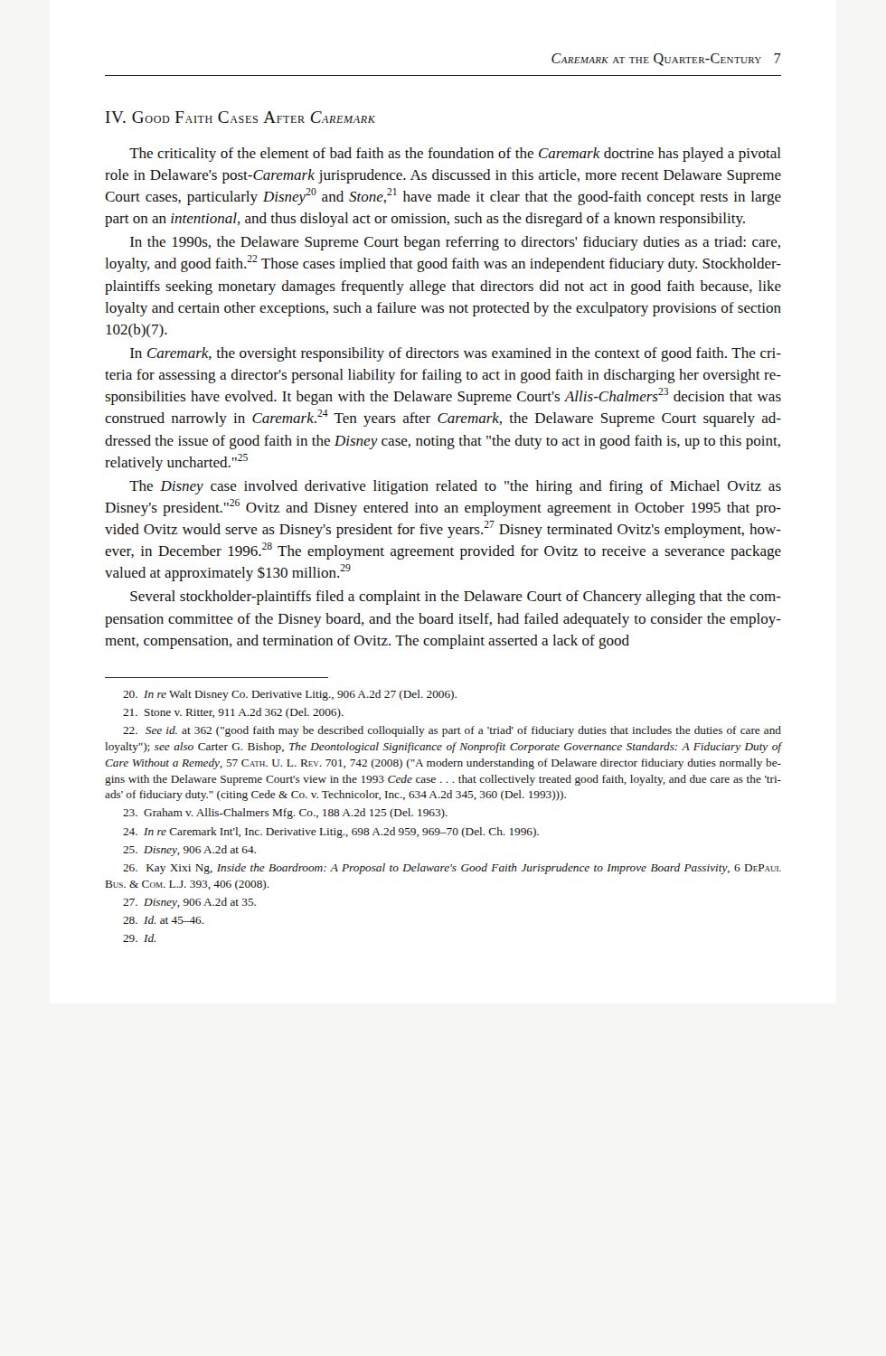Caremark at the Quarter-Century 7
IV. Good Faith Cases After Caremark
The criticality of the element of bad faith as the foundation of the Caremark doctrine has played a pivotal role in Delaware's post-Caremark jurisprudence. As discussed in this article, more recent Delaware Supreme Court cases, particularly Disney20 and Stone,21 have made it clear that the good-faith concept rests in large part on an intentional, and thus disloyal act or omission, such as the disregard of a known responsibility.
In the 1990s, the Delaware Supreme Court began referring to directors' fiduciary duties as a triad: care, loyalty, and good faith.22 Those cases implied that good faith was an independent fiduciary duty. Stockholder-plaintiffs seeking monetary damages frequently allege that directors did not act in good faith because, like loyalty and certain other exceptions, such a failure was not protected by the exculpatory provisions of section 102(b)(7).
In Caremark, the oversight responsibility of directors was examined in the context of good faith. The criteria for assessing a director's personal liability for failing to act in good faith in discharging her oversight responsibilities have evolved. It began with the Delaware Supreme Court's Allis-Chalmers23 decision that was construed narrowly in Caremark.24 Ten years after Caremark, the Delaware Supreme Court squarely addressed the issue of good faith in the Disney case, noting that "the duty to act in good faith is, up to this point, relatively uncharted."25
The Disney case involved derivative litigation related to "the hiring and firing of Michael Ovitz as Disney's president."26 Ovitz and Disney entered into an employment agreement in October 1995 that provided Ovitz would serve as Disney's president for five years.27 Disney terminated Ovitz's employment, however, in December 1996.28 The employment agreement provided for Ovitz to receive a severance package valued at approximately $130 million.29
Several stockholder-plaintiffs filed a complaint in the Delaware Court of Chancery alleging that the compensation committee of the Disney board, and the board itself, had failed adequately to consider the employment, compensation, and termination of Ovitz. The complaint asserted a lack of good
20. In re Walt Disney Co. Derivative Litig., 906 A.2d 27 (Del. 2006).
21. Stone v. Ritter, 911 A.2d 362 (Del. 2006).
22. See id. at 362 ("good faith may be described colloquially as part of a 'triad' of fiduciary duties that includes the duties of care and loyalty"); see also Carter G. Bishop, The Deontological Significance of Nonprofit Corporate Governance Standards: A Fiduciary Duty of Care Without a Remedy, 57 Cath. U. L. Rev. 701, 742 (2008) ("A modern understanding of Delaware director fiduciary duties normally begins with the Delaware Supreme Court's view in the 1993 Cede case . . . that collectively treated good faith, loyalty, and due care as the 'triads' of fiduciary duty." (citing Cede & Co. v. Technicolor, Inc., 634 A.2d 345, 360 (Del. 1993))).
23. Graham v. Allis-Chalmers Mfg. Co., 188 A.2d 125 (Del. 1963).
24. In re Caremark Int'l, Inc. Derivative Litig., 698 A.2d 959, 969–70 (Del. Ch. 1996).
25. Disney, 906 A.2d at 64.
26. Kay Xixi Ng, Inside the Boardroom: A Proposal to Delaware's Good Faith Jurisprudence to Improve Board Passivity, 6 DePaul Bus. & Com. L.J. 393, 406 (2008).
27. Disney, 906 A.2d at 35.
28. Id. at 45–46.
29. Id.